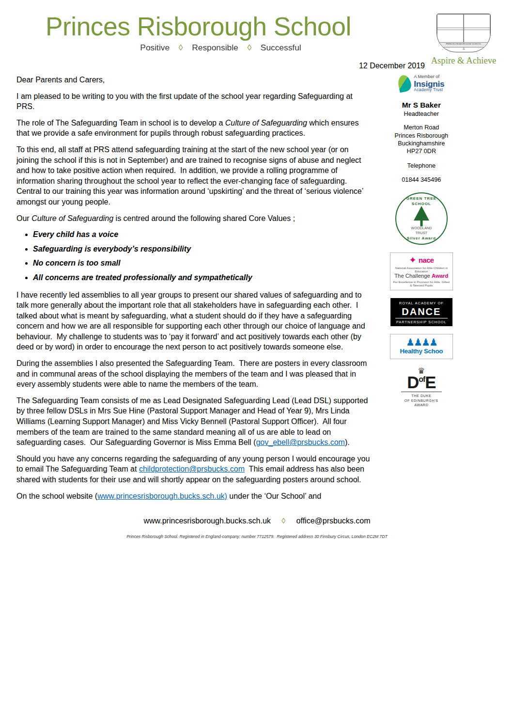Princes Risborough School
Positive ◊ Responsible ◊ Successful
12 December 2019
PRINCES RISBOROUGH SCHOOL
⛪
Aspire & Achieve
Dear Parents and Carers,
I am pleased to be writing to you with the first update of the school year regarding Safeguarding at PRS.
The role of The Safeguarding Team in school is to develop a Culture of Safeguarding which ensures that we provide a safe environment for pupils through robust safeguarding practices.
To this end, all staff at PRS attend safeguarding training at the start of the new school year (or on joining the school if this is not in September) and are trained to recognise signs of abuse and neglect and how to take positive action when required. In addition, we provide a rolling programme of information sharing throughout the school year to reflect the ever-changing face of safeguarding. Central to our training this year was information around ‘upskirting’ and the threat of ‘serious violence’ amongst our young people.
Our Culture of Safeguarding is centred around the following shared Core Values ;
Every child has a voice
Safeguarding is everybody’s responsibility
No concern is too small
All concerns are treated professionally and sympathetically
I have recently led assemblies to all year groups to present our shared values of safeguarding and to talk more generally about the important role that all stakeholders have in safeguarding each other. I talked about what is meant by safeguarding, what a student should do if they have a safeguarding concern and how we are all responsible for supporting each other through our choice of language and behaviour. My challenge to students was to ‘pay it forward’ and act positively towards each other (by deed or by word) in order to encourage the next person to act positively towards someone else.
During the assemblies I also presented the Safeguarding Team. There are posters in every classroom and in communal areas of the school displaying the members of the team and I was pleased that in every assembly students were able to name the members of the team.
The Safeguarding Team consists of me as Lead Designated Safeguarding Lead (Lead DSL) supported by three fellow DSLs in Mrs Sue Hine (Pastoral Support Manager and Head of Year 9), Mrs Linda Williams (Learning Support Manager) and Miss Vicky Bennell (Pastoral Support Officer). All four members of the team are trained to the same standard meaning all of us are able to lead on safeguarding cases. Our Safeguarding Governor is Miss Emma Bell (gov_ebell@prsbucks.com).
Should you have any concerns regarding the safeguarding of any young person I would encourage you to email The Safeguarding Team at childprotection@prsbucks.com This email address has also been shared with students for their use and will shortly appear on the safeguarding posters around school.
On the school website (www.princesrisborough.bucks.sch.uk) under the ‘Our School’ and
A Member of
Insignis
Academy Trust
Mr S Baker
Headteacher
Merton Road
Princes Risborough
Buckinghamshire
HP27 0DR
Telephone
01844 345496
GREEN TREE SCHOOL
WOODLAND
TRUST
Silver Award
✦ nace
National Association for Able Children in Education
The Challenge Award
For Excellence in Provision for Able, Gifted & Talented Pupils
ROYAL ACADEMY OF
DANCE
PARTNERSHIP SCHOOL
♟♟♟♟
Healthy Schoo
♛
DofE
THE DUKE
OF EDINBURGH’S
AWARD
www.princesrisborough.bucks.sch.uk ◊ office@prsbucks.com
Princes Risborough School. Registered in England-company: number 7712579. Registered address 30 Finsbury Circus, London EC2M 7DT